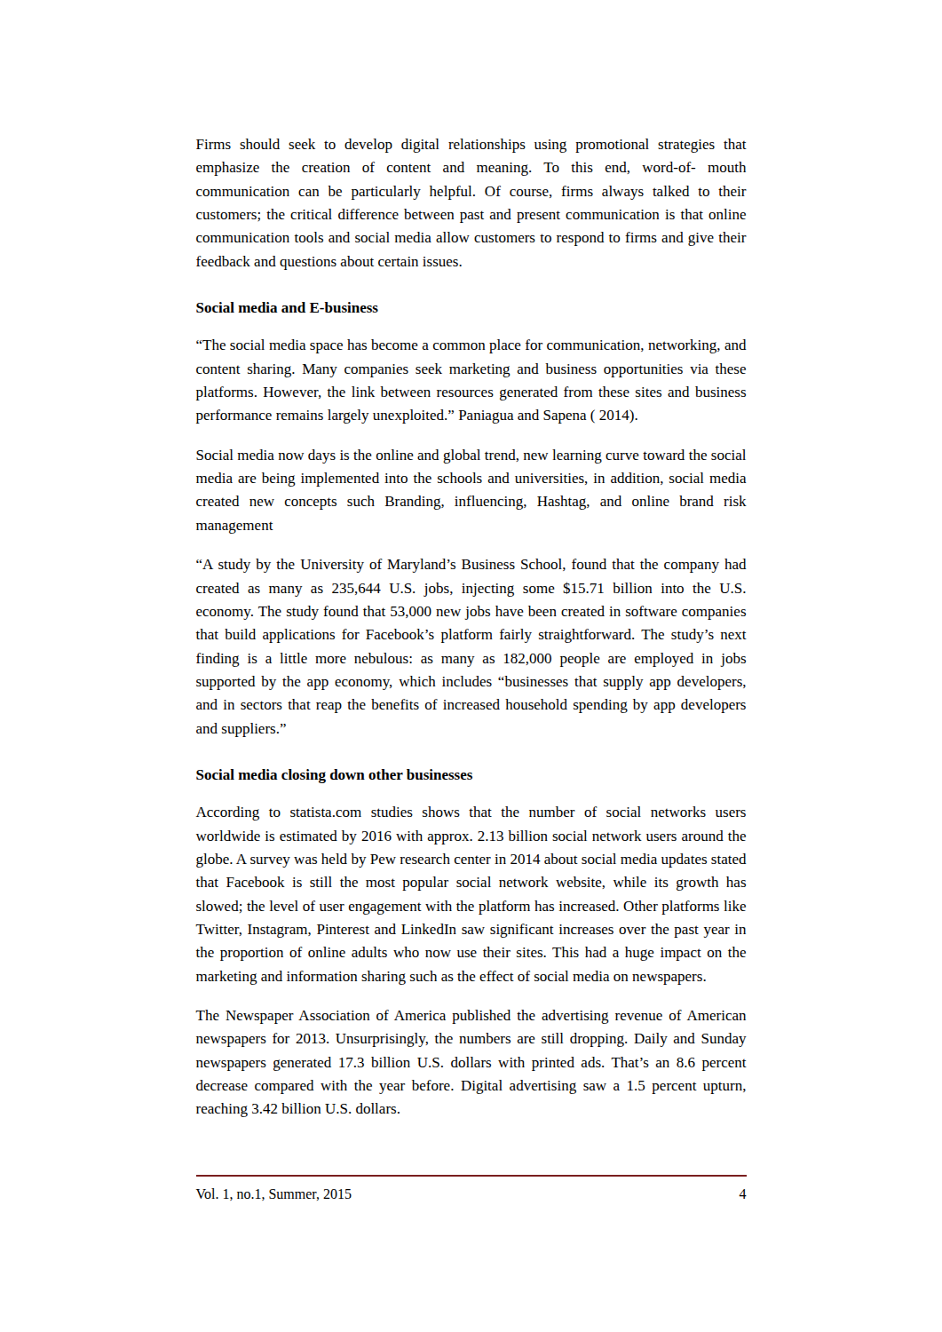Firms should seek to develop digital relationships using promotional strategies that emphasize the creation of content and meaning. To this end, word-of- mouth communication can be particularly helpful. Of course, firms always talked to their customers; the critical difference between past and present communication is that online communication tools and social media allow customers to respond to firms and give their feedback and questions about certain issues.
Social media and E-business
“The social media space has become a common place for communication, networking, and content sharing. Many companies seek marketing and business opportunities via these platforms. However, the link between resources generated from these sites and business performance remains largely unexploited.” Paniagua and Sapena ( 2014).
Social media now days is the online and global trend, new learning curve toward the social media are being implemented into the schools and universities, in addition, social media created new concepts such Branding, influencing, Hashtag, and online brand risk management
“A study by the University of Maryland’s Business School, found that the company had created as many as 235,644 U.S. jobs, injecting some $15.71 billion into the U.S. economy. The study found that 53,000 new jobs have been created in software companies that build applications for Facebook’s platform fairly straightforward. The study’s next finding is a little more nebulous: as many as 182,000 people are employed in jobs supported by the app economy, which includes “businesses that supply app developers, and in sectors that reap the benefits of increased household spending by app developers and suppliers.”
Social media closing down other businesses
According to statista.com studies shows that the number of social networks users worldwide is estimated by 2016 with approx. 2.13 billion social network users around the globe. A survey was held by Pew research center in 2014 about social media updates stated that Facebook is still the most popular social network website, while its growth has slowed; the level of user engagement with the platform has increased. Other platforms like Twitter, Instagram, Pinterest and LinkedIn saw significant increases over the past year in the proportion of online adults who now use their sites. This had a huge impact on the marketing and information sharing such as the effect of social media on newspapers.
The Newspaper Association of America published the advertising revenue of American newspapers for 2013. Unsurprisingly, the numbers are still dropping. Daily and Sunday newspapers generated 17.3 billion U.S. dollars with printed ads. That’s an 8.6 percent decrease compared with the year before. Digital advertising saw a 1.5 percent upturn, reaching 3.42 billion U.S. dollars.
Vol. 1, no.1, Summer, 2015 4